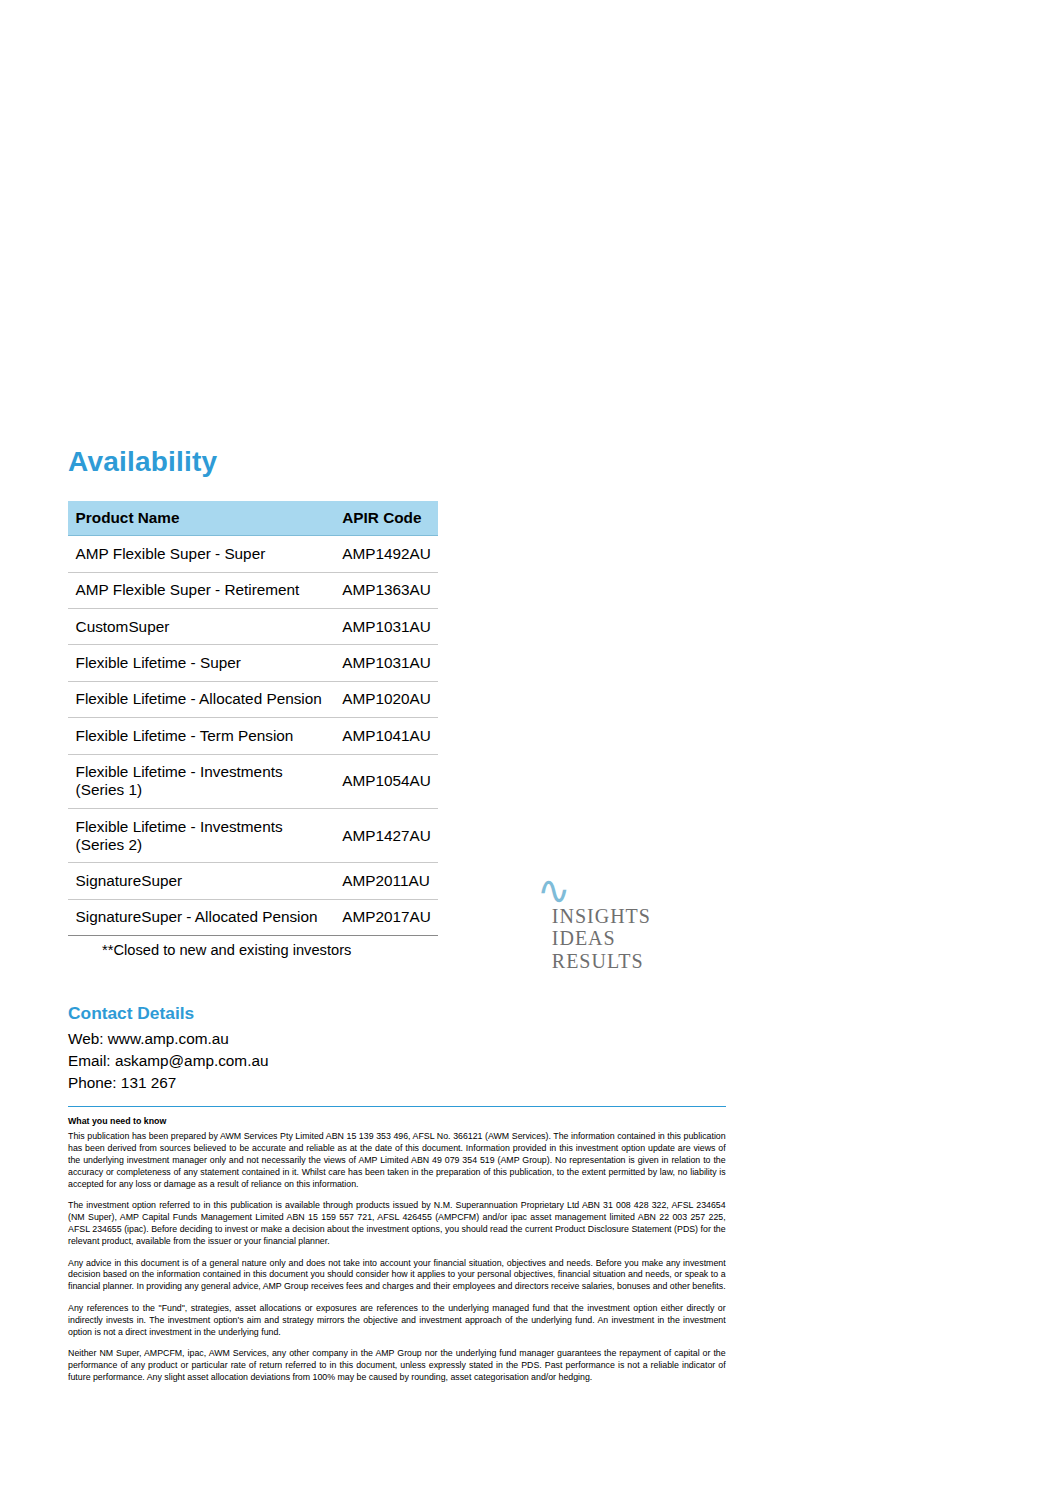Availability
| Product Name | APIR Code |
| --- | --- |
| AMP Flexible Super - Super | AMP1492AU |
| AMP Flexible Super - Retirement | AMP1363AU |
| CustomSuper | AMP1031AU |
| Flexible Lifetime - Super | AMP1031AU |
| Flexible Lifetime - Allocated Pension | AMP1020AU |
| Flexible Lifetime - Term Pension | AMP1041AU |
| Flexible Lifetime - Investments (Series 1) | AMP1054AU |
| Flexible Lifetime - Investments (Series 2) | AMP1427AU |
| SignatureSuper | AMP2011AU |
| SignatureSuper - Allocated Pension | AMP2017AU |
**Closed to new and existing investors
Contact Details
Web: www.amp.com.au
Email: askamp@amp.com.au
Phone: 131 267
∿
INSIGHTS
IDEAS
RESULTS
What you need to know
This publication has been prepared by AWM Services Pty Limited ABN 15 139 353 496, AFSL No. 366121 (AWM Services). The information contained in this publication has been derived from sources believed to be accurate and reliable as at the date of this document. Information provided in this investment option update are views of the underlying investment manager only and not necessarily the views of AMP Limited ABN 49 079 354 519 (AMP Group). No representation is given in relation to the accuracy or completeness of any statement contained in it. Whilst care has been taken in the preparation of this publication, to the extent permitted by law, no liability is accepted for any loss or damage as a result of reliance on this information.
The investment option referred to in this publication is available through products issued by N.M. Superannuation Proprietary Ltd ABN 31 008 428 322, AFSL 234654 (NM Super), AMP Capital Funds Management Limited ABN 15 159 557 721, AFSL 426455 (AMPCFM) and/or ipac asset management limited ABN 22 003 257 225, AFSL 234655 (ipac). Before deciding to invest or make a decision about the investment options, you should read the current Product Disclosure Statement (PDS) for the relevant product, available from the issuer or your financial planner.
Any advice in this document is of a general nature only and does not take into account your financial situation, objectives and needs. Before you make any investment decision based on the information contained in this document you should consider how it applies to your personal objectives, financial situation and needs, or speak to a financial planner. In providing any general advice, AMP Group receives fees and charges and their employees and directors receive salaries, bonuses and other benefits.
Any references to the "Fund", strategies, asset allocations or exposures are references to the underlying managed fund that the investment option either directly or indirectly invests in. The investment option's aim and strategy mirrors the objective and investment approach of the underlying fund. An investment in the investment option is not a direct investment in the underlying fund.
Neither NM Super, AMPCFM, ipac, AWM Services, any other company in the AMP Group nor the underlying fund manager guarantees the repayment of capital or the performance of any product or particular rate of return referred to in this document, unless expressly stated in the PDS. Past performance is not a reliable indicator of future performance. Any slight asset allocation deviations from 100% may be caused by rounding, asset categorisation and/or hedging.